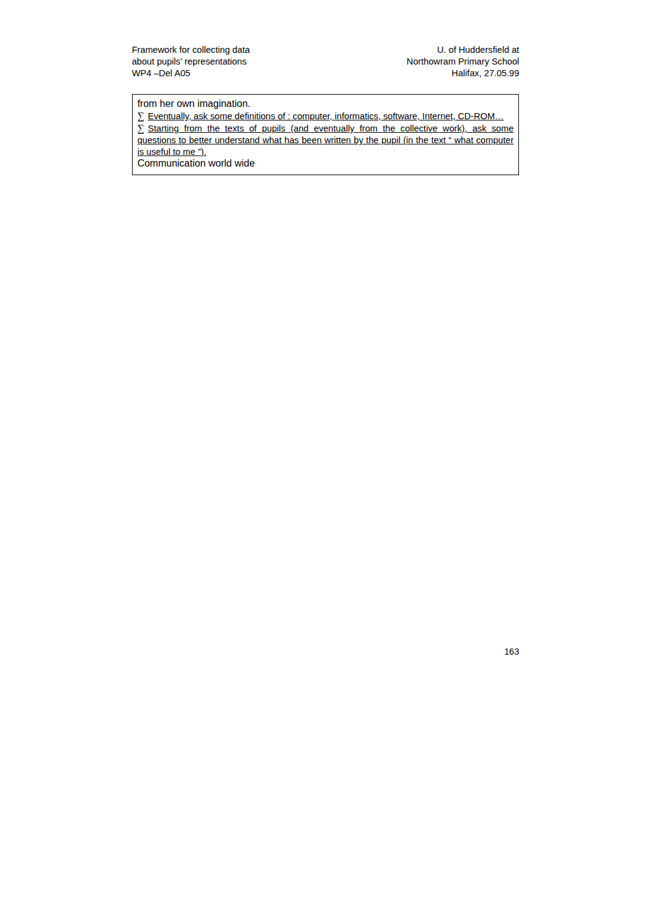Framework for collecting data
about pupils’ representations
WP4 –Del A05
U. of Huddersfield at
Northowram Primary School
Halifax, 27.05.99
from her own imagination.
∑Eventually, ask some definitions of : computer, informatics, software, Internet, CD-ROM…
∑Starting from the texts of pupils (and eventually from the collective work), ask some questions to better understand what has been written by the pupil (in the text “ what computer is useful to me ”).
Communication world wide
163